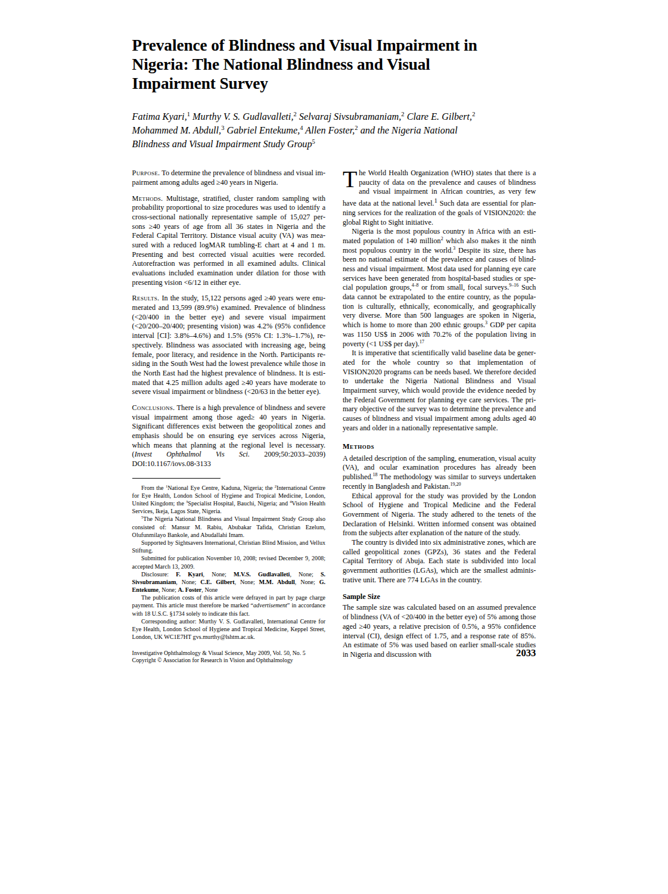Prevalence of Blindness and Visual Impairment in
Nigeria: The National Blindness and Visual
Impairment Survey
Fatima Kyari,1 Murthy V. S. Gudlavalleti,2 Selvaraj Sivsubramaniam,2 Clare E. Gilbert,2
Mohammed M. Abdull,3 Gabriel Entekume,4 Allen Foster,2 and the Nigeria National
Blindness and Visual Impairment Study Group5
Purpose. To determine the prevalence of blindness and visual impairment among adults aged ≥40 years in Nigeria.
Methods. Multistage, stratified, cluster random sampling with probability proportional to size procedures was used to identify a cross-sectional nationally representative sample of 15,027 persons ≥40 years of age from all 36 states in Nigeria and the Federal Capital Territory. Distance visual acuity (VA) was measured with a reduced logMAR tumbling-E chart at 4 and 1 m. Presenting and best corrected visual acuities were recorded. Autorefraction was performed in all examined adults. Clinical evaluations included examination under dilation for those with presenting vision <6/12 in either eye.
Results. In the study, 15,122 persons aged ≥40 years were enumerated and 13,599 (89.9%) examined. Prevalence of blindness (<20/400 in the better eye) and severe visual impairment (<20/200–20/400; presenting vision) was 4.2% (95% confidence interval [CI]: 3.8%–4.6%) and 1.5% (95% CI: 1.3%–1.7%), respectively. Blindness was associated with increasing age, being female, poor literacy, and residence in the North. Participants residing in the South West had the lowest prevalence while those in the North East had the highest prevalence of blindness. It is estimated that 4.25 million adults aged ≥40 years have moderate to severe visual impairment or blindness (<20/63 in the better eye).
Conclusions. There is a high prevalence of blindness and severe visual impairment among those aged≥ 40 years in Nigeria. Significant differences exist between the geopolitical zones and emphasis should be on ensuring eye services across Nigeria, which means that planning at the regional level is necessary. (Invest Ophthalmol Vis Sci. 2009;50:2033–2039) DOI:10.1167/iovs.08-3133
From the 1National Eye Centre, Kaduna, Nigeria; the 2International Centre for Eye Health, London School of Hygiene and Tropical Medicine, London, United Kingdom; the 3Specialist Hospital, Bauchi, Nigeria; and 4Vision Health Services, Ikeja, Lagos State, Nigeria.
5The Nigeria National Blindness and Visual Impairment Study Group also consisted of: Mansur M. Rabiu, Abubakar Tafida, Christian Ezelum, Olufunmilayo Bankole, and Abudallahi Imam.
Supported by Sightsavers International, Christian Blind Mission, and Vellux Stiftung.
Submitted for publication November 10, 2008; revised December 9, 2008; accepted March 13, 2009.
Disclosure: F. Kyari, None; M.V.S. Gudlavalleti, None; S. Sivsubramaniam, None; C.E. Gilbert, None; M.M. Abdull, None; G. Entekume, None; A. Foster, None
The publication costs of this article were defrayed in part by page charge payment. This article must therefore be marked “advertisement” in accordance with 18 U.S.C. §1734 solely to indicate this fact.
Corresponding author: Murthy V. S. Gudlavalleti, International Centre for Eye Health, London School of Hygiene and Tropical Medicine, Keppel Street, London, UK WC1E7HT gvs.murthy@lshtm.ac.uk.
The World Health Organization (WHO) states that there is a paucity of data on the prevalence and causes of blindness and visual impairment in African countries, as very few have data at the national level.1 Such data are essential for planning services for the realization of the goals of VISION2020: the global Right to Sight initiative.
Nigeria is the most populous country in Africa with an estimated population of 140 million2 which also makes it the ninth most populous country in the world.3 Despite its size, there has been no national estimate of the prevalence and causes of blindness and visual impairment. Most data used for planning eye care services have been generated from hospital-based studies or special population groups,4–8 or from small, focal surveys.9–16 Such data cannot be extrapolated to the entire country, as the population is culturally, ethnically, economically, and geographically very diverse. More than 500 languages are spoken in Nigeria, which is home to more than 200 ethnic groups.3 GDP per capita was 1150 US$ in 2006 with 70.2% of the population living in poverty (<1 US$ per day).17
It is imperative that scientifically valid baseline data be generated for the whole country so that implementation of VISION2020 programs can be needs based. We therefore decided to undertake the Nigeria National Blindness and Visual Impairment survey, which would provide the evidence needed by the Federal Government for planning eye care services. The primary objective of the survey was to determine the prevalence and causes of blindness and visual impairment among adults aged 40 years and older in a nationally representative sample.
Methods
A detailed description of the sampling, enumeration, visual acuity (VA), and ocular examination procedures has already been published.18 The methodology was similar to surveys undertaken recently in Bangladesh and Pakistan.19,20
Ethical approval for the study was provided by the London School of Hygiene and Tropical Medicine and the Federal Government of Nigeria. The study adhered to the tenets of the Declaration of Helsinki. Written informed consent was obtained from the subjects after explanation of the nature of the study.
The country is divided into six administrative zones, which are called geopolitical zones (GPZs), 36 states and the Federal Capital Territory of Abuja. Each state is subdivided into local government authorities (LGAs), which are the smallest administrative unit. There are 774 LGAs in the country.
Sample Size
The sample size was calculated based on an assumed prevalence of blindness (VA of <20/400 in the better eye) of 5% among those aged ≥40 years, a relative precision of 0.5%, a 95% confidence interval (CI), design effect of 1.75, and a response rate of 85%. An estimate of 5% was used based on earlier small-scale studies in Nigeria and discussion with
Investigative Ophthalmology & Visual Science, May 2009, Vol. 50, No. 5
Copyright © Association for Research in Vision and Ophthalmology
2033